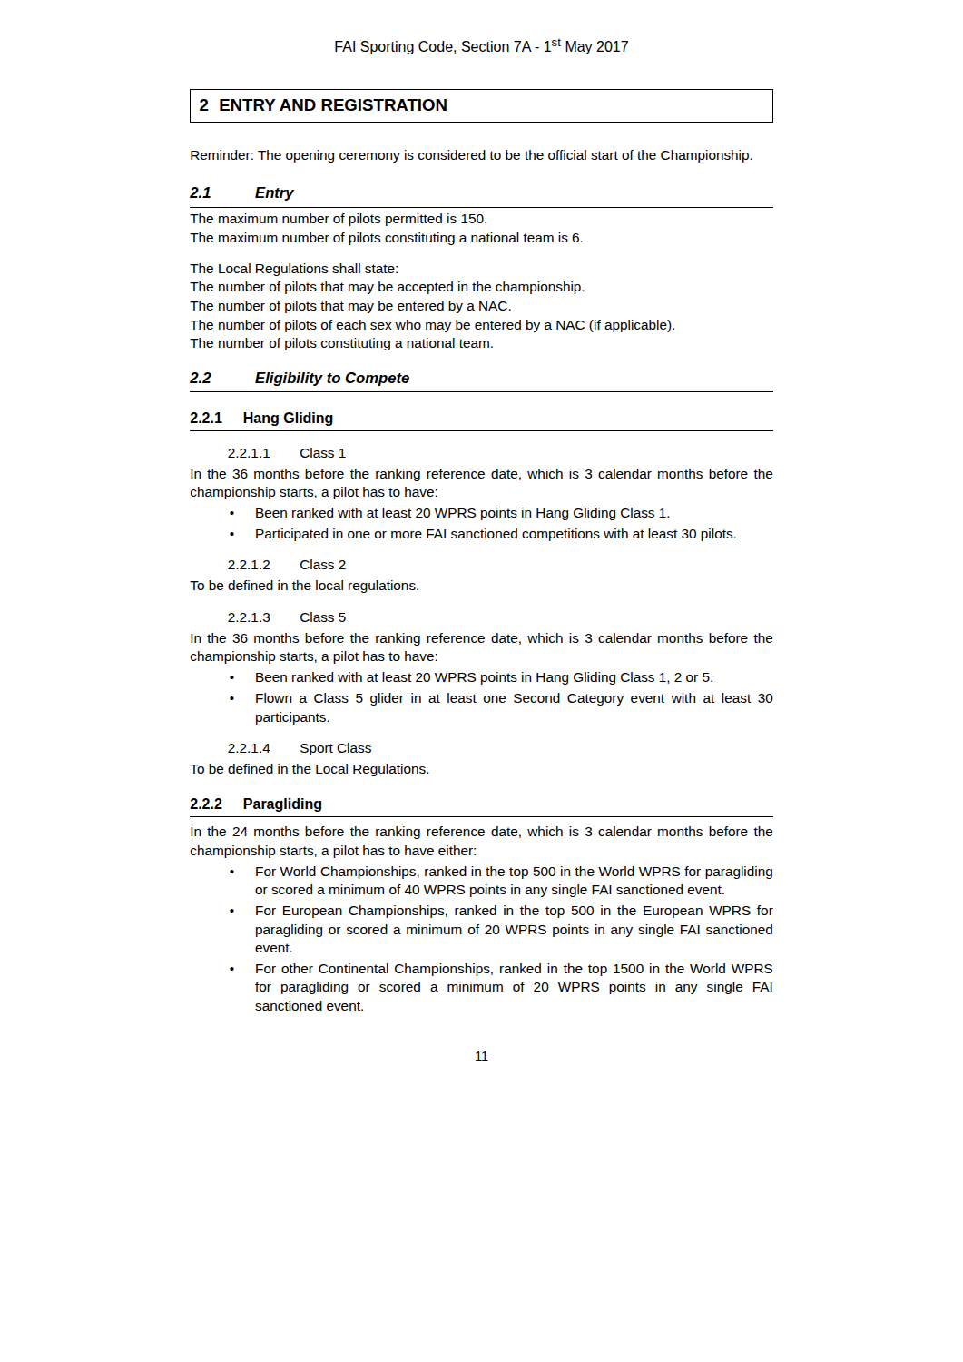FAI Sporting Code, Section 7A - 1st May 2017
2 ENTRY AND REGISTRATION
Reminder: The opening ceremony is considered to be the official start of the Championship.
2.1 Entry
The maximum number of pilots permitted is 150.
The maximum number of pilots constituting a national team is 6.
The Local Regulations shall state:
The number of pilots that may be accepted in the championship.
The number of pilots that may be entered by a NAC.
The number of pilots of each sex who may be entered by a NAC (if applicable).
The number of pilots constituting a national team.
2.2 Eligibility to Compete
2.2.1 Hang Gliding
2.2.1.1 Class 1
In the 36 months before the ranking reference date, which is 3 calendar months before the championship starts, a pilot has to have:
Been ranked with at least 20 WPRS points in Hang Gliding Class 1.
Participated in one or more FAI sanctioned competitions with at least 30 pilots.
2.2.1.2 Class 2
To be defined in the local regulations.
2.2.1.3 Class 5
In the 36 months before the ranking reference date, which is 3 calendar months before the championship starts, a pilot has to have:
Been ranked with at least 20 WPRS points in Hang Gliding Class 1, 2 or 5.
Flown a Class 5 glider in at least one Second Category event with at least 30 participants.
2.2.1.4 Sport Class
To be defined in the Local Regulations.
2.2.2 Paragliding
In the 24 months before the ranking reference date, which is 3 calendar months before the championship starts, a pilot has to have either:
For World Championships, ranked in the top 500 in the World WPRS for paragliding or scored a minimum of 40 WPRS points in any single FAI sanctioned event.
For European Championships, ranked in the top 500 in the European WPRS for paragliding or scored a minimum of 20 WPRS points in any single FAI sanctioned event.
For other Continental Championships, ranked in the top 1500 in the World WPRS for paragliding or scored a minimum of 20 WPRS points in any single FAI sanctioned event.
11